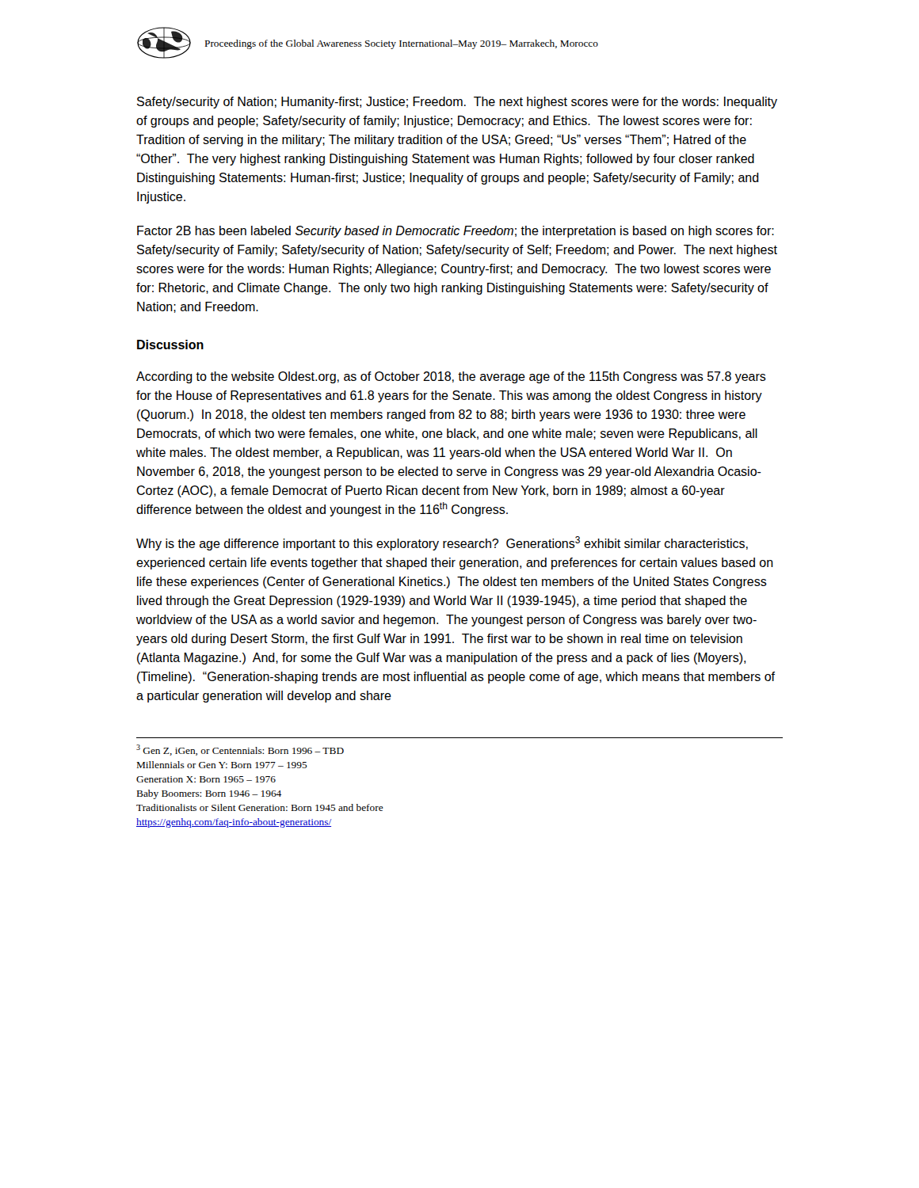Proceedings of the Global Awareness Society International–May 2019– Marrakech, Morocco
Safety/security of Nation; Humanity-first; Justice; Freedom. The next highest scores were for the words: Inequality of groups and people; Safety/security of family; Injustice; Democracy; and Ethics. The lowest scores were for: Tradition of serving in the military; The military tradition of the USA; Greed; “Us” verses “Them”; Hatred of the “Other”. The very highest ranking Distinguishing Statement was Human Rights; followed by four closer ranked Distinguishing Statements: Human-first; Justice; Inequality of groups and people; Safety/security of Family; and Injustice.
Factor 2B has been labeled Security based in Democratic Freedom; the interpretation is based on high scores for: Safety/security of Family; Safety/security of Nation; Safety/security of Self; Freedom; and Power. The next highest scores were for the words: Human Rights; Allegiance; Country-first; and Democracy. The two lowest scores were for: Rhetoric, and Climate Change. The only two high ranking Distinguishing Statements were: Safety/security of Nation; and Freedom.
Discussion
According to the website Oldest.org, as of October 2018, the average age of the 115th Congress was 57.8 years for the House of Representatives and 61.8 years for the Senate. This was among the oldest Congress in history (Quorum.) In 2018, the oldest ten members ranged from 82 to 88; birth years were 1936 to 1930: three were Democrats, of which two were females, one white, one black, and one white male; seven were Republicans, all white males. The oldest member, a Republican, was 11 years-old when the USA entered World War II. On November 6, 2018, the youngest person to be elected to serve in Congress was 29 year-old Alexandria Ocasio-Cortez (AOC), a female Democrat of Puerto Rican decent from New York, born in 1989; almost a 60-year difference between the oldest and youngest in the 116th Congress.
Why is the age difference important to this exploratory research? Generations3 exhibit similar characteristics, experienced certain life events together that shaped their generation, and preferences for certain values based on life these experiences (Center of Generational Kinetics.) The oldest ten members of the United States Congress lived through the Great Depression (1929-1939) and World War II (1939-1945), a time period that shaped the worldview of the USA as a world savior and hegemon. The youngest person of Congress was barely over two-years old during Desert Storm, the first Gulf War in 1991. The first war to be shown in real time on television (Atlanta Magazine.) And, for some the Gulf War was a manipulation of the press and a pack of lies (Moyers), (Timeline). “Generation-shaping trends are most influential as people come of age, which means that members of a particular generation will develop and share
3 Gen Z, iGen, or Centennials: Born 1996 – TBD
Millennials or Gen Y: Born 1977 – 1995
Generation X: Born 1965 – 1976
Baby Boomers: Born 1946 – 1964
Traditionalists or Silent Generation: Born 1945 and before
https://genhq.com/faq-info-about-generations/